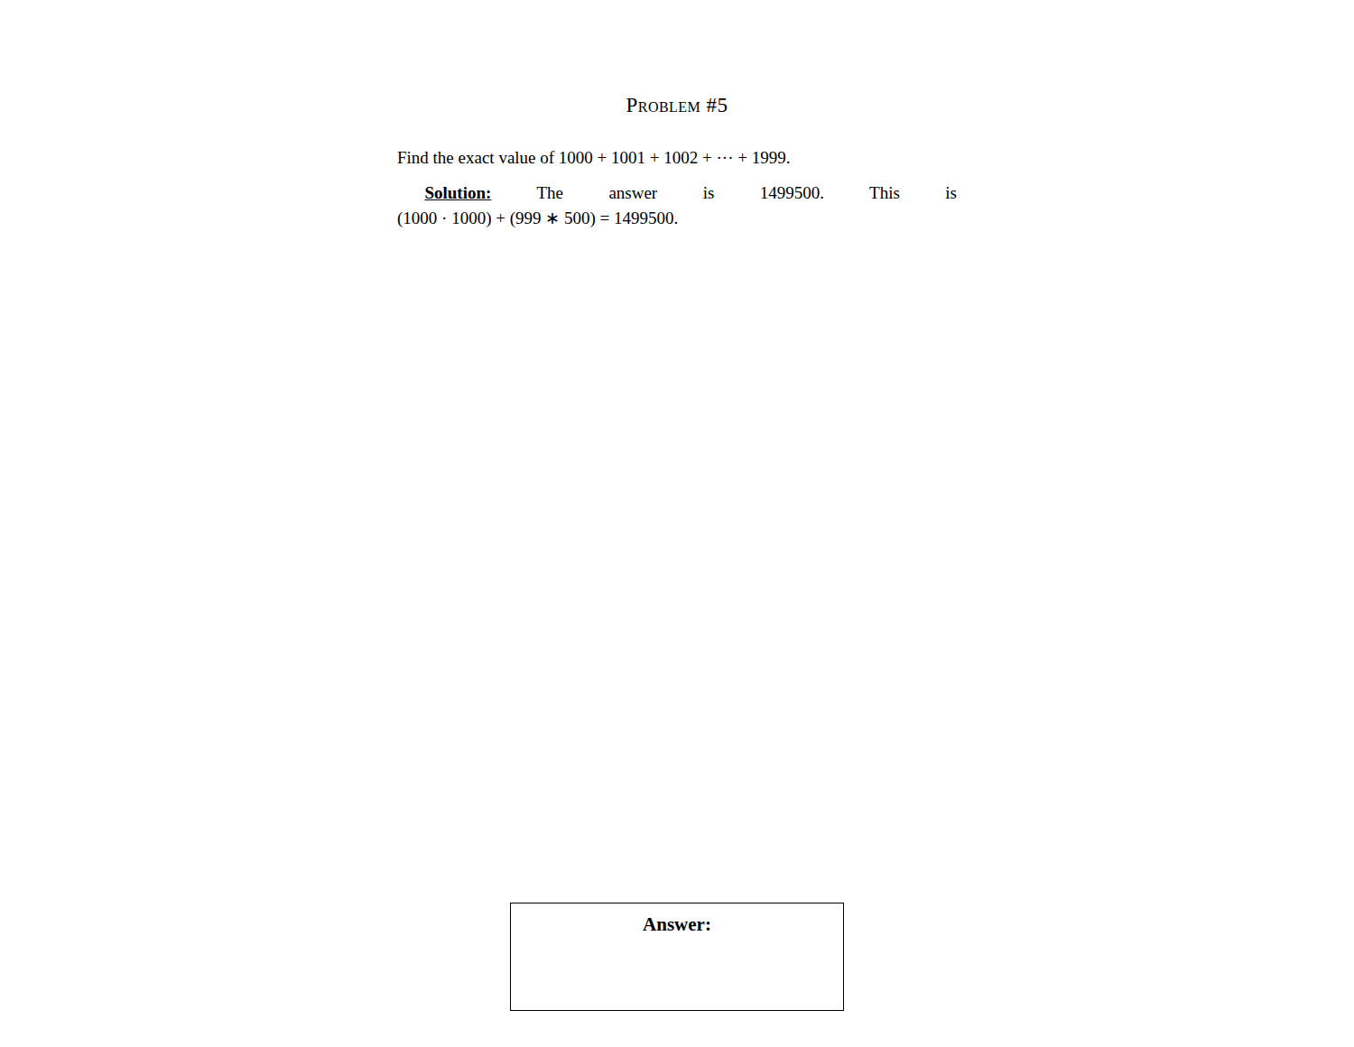Problem #5
Find the exact value of 1000 + 1001 + 1002 + ··· + 1999.
Solution: The answer is 1499500. This is (1000 · 1000) + (999 ∗ 500) = 1499500.
Answer: